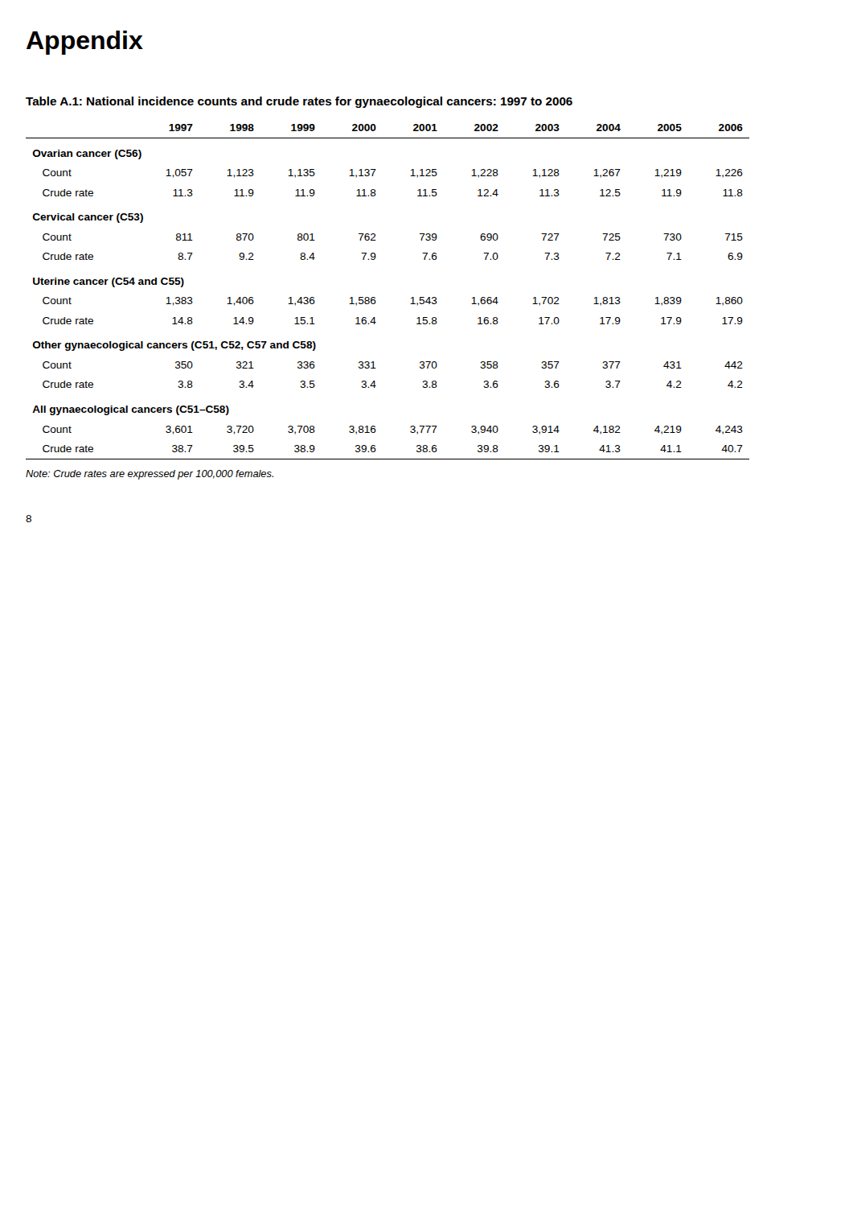Appendix
Table A.1: National incidence counts and crude rates for gynaecological cancers: 1997 to 2006
| | 1997 | 1998 | 1999 | 2000 | 2001 | 2002 | 2003 | 2004 | 2005 | 2006 |
| --- | --- | --- | --- | --- | --- | --- | --- | --- | --- | --- |
| Ovarian cancer (C56) |
| Count | 1,057 | 1,123 | 1,135 | 1,137 | 1,125 | 1,228 | 1,128 | 1,267 | 1,219 | 1,226 |
| Crude rate | 11.3 | 11.9 | 11.9 | 11.8 | 11.5 | 12.4 | 11.3 | 12.5 | 11.9 | 11.8 |
| Cervical cancer (C53) |
| Count | 811 | 870 | 801 | 762 | 739 | 690 | 727 | 725 | 730 | 715 |
| Crude rate | 8.7 | 9.2 | 8.4 | 7.9 | 7.6 | 7.0 | 7.3 | 7.2 | 7.1 | 6.9 |
| Uterine cancer (C54 and C55) |
| Count | 1,383 | 1,406 | 1,436 | 1,586 | 1,543 | 1,664 | 1,702 | 1,813 | 1,839 | 1,860 |
| Crude rate | 14.8 | 14.9 | 15.1 | 16.4 | 15.8 | 16.8 | 17.0 | 17.9 | 17.9 | 17.9 |
| Other gynaecological cancers (C51, C52, C57 and C58) |
| Count | 350 | 321 | 336 | 331 | 370 | 358 | 357 | 377 | 431 | 442 |
| Crude rate | 3.8 | 3.4 | 3.5 | 3.4 | 3.8 | 3.6 | 3.6 | 3.7 | 4.2 | 4.2 |
| All gynaecological cancers (C51–C58) |
| Count | 3,601 | 3,720 | 3,708 | 3,816 | 3,777 | 3,940 | 3,914 | 4,182 | 4,219 | 4,243 |
| Crude rate | 38.7 | 39.5 | 38.9 | 39.6 | 38.6 | 39.8 | 39.1 | 41.3 | 41.1 | 40.7 |
Note: Crude rates are expressed per 100,000 females.
8